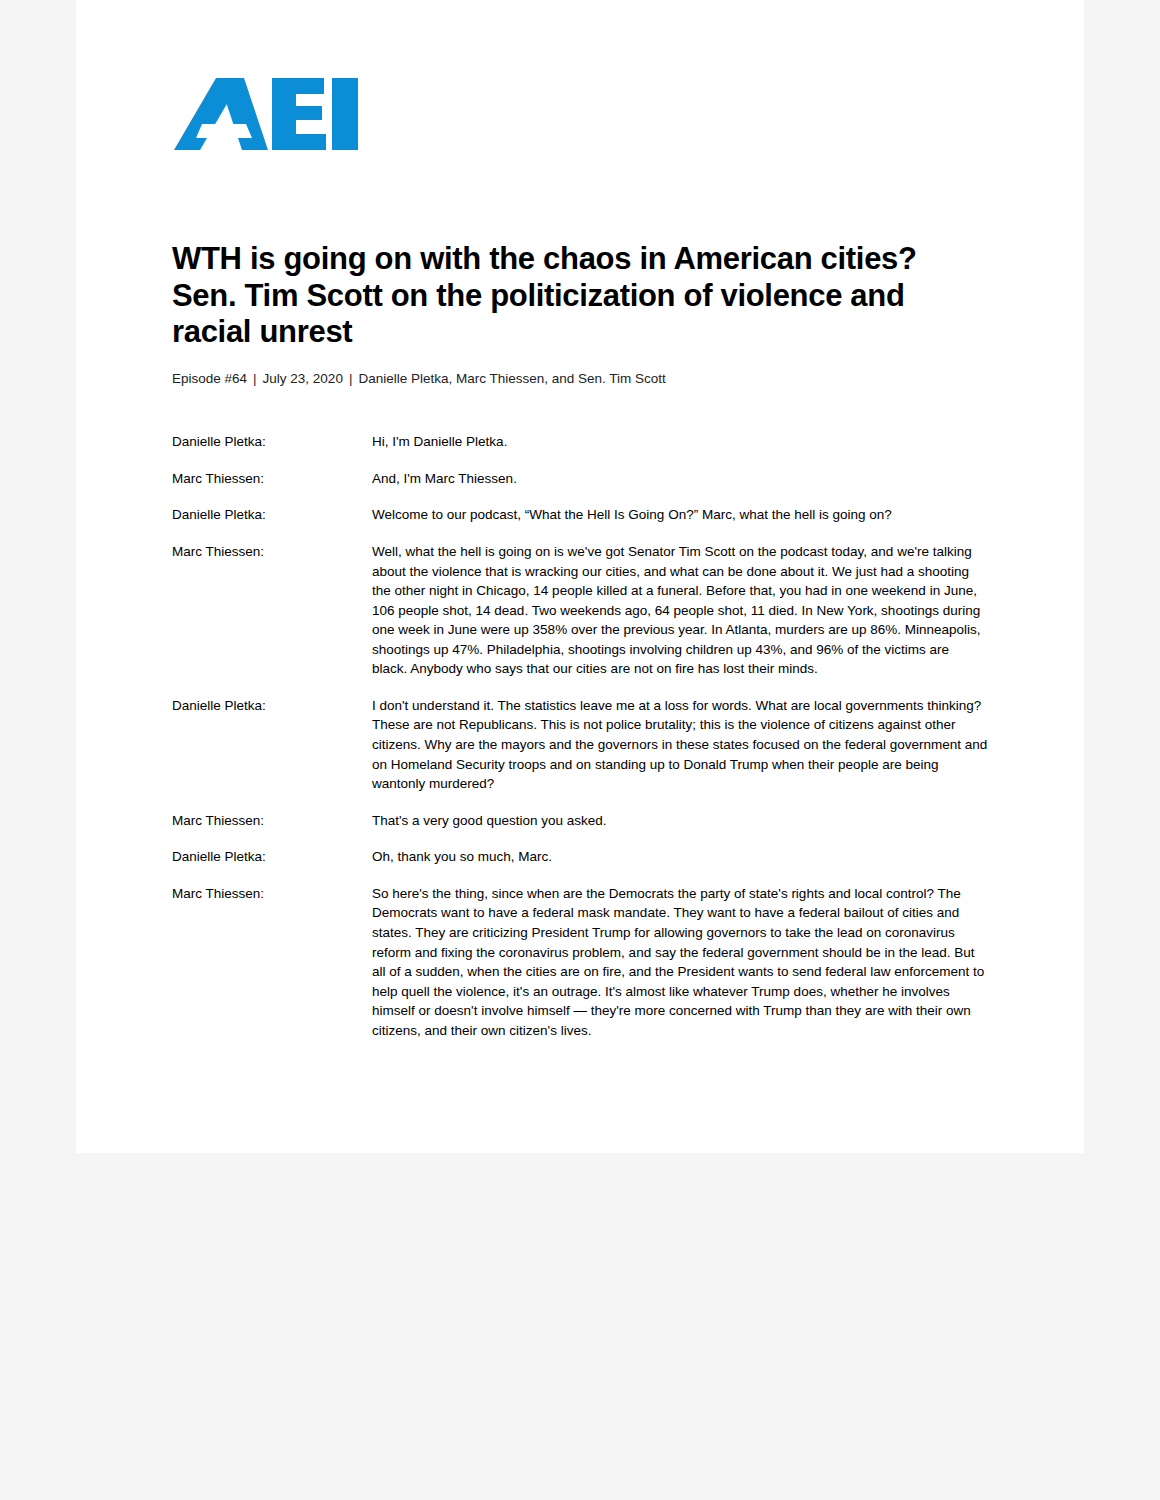WTH is going on with the chaos in American cities? Sen. Tim Scott on the politicization of violence and racial unrest
Episode #64|July 23, 2020|Danielle Pletka, Marc Thiessen, and Sen. Tim Scott
Danielle Pletka:
Hi, I'm Danielle Pletka.
Marc Thiessen:
And, I'm Marc Thiessen.
Danielle Pletka:
Welcome to our podcast, “What the Hell Is Going On?” Marc, what the hell is going on?
Marc Thiessen:
Well, what the hell is going on is we've got Senator Tim Scott on the podcast today, and we're talking about the violence that is wracking our cities, and what can be done about it. We just had a shooting the other night in Chicago, 14 people killed at a funeral. Before that, you had in one weekend in June, 106 people shot, 14 dead. Two weekends ago, 64 people shot, 11 died. In New York, shootings during one week in June were up 358% over the previous year. In Atlanta, murders are up 86%. Minneapolis, shootings up 47%. Philadelphia, shootings involving children up 43%, and 96% of the victims are black. Anybody who says that our cities are not on fire has lost their minds.
Danielle Pletka:
I don't understand it. The statistics leave me at a loss for words. What are local governments thinking? These are not Republicans. This is not police brutality; this is the violence of citizens against other citizens. Why are the mayors and the governors in these states focused on the federal government and on Homeland Security troops and on standing up to Donald Trump when their people are being wantonly murdered?
Marc Thiessen:
That's a very good question you asked.
Danielle Pletka:
Oh, thank you so much, Marc.
Marc Thiessen:
So here's the thing, since when are the Democrats the party of state's rights and local control? The Democrats want to have a federal mask mandate. They want to have a federal bailout of cities and states. They are criticizing President Trump for allowing governors to take the lead on coronavirus reform and fixing the coronavirus problem, and say the federal government should be in the lead. But all of a sudden, when the cities are on fire, and the President wants to send federal law enforcement to help quell the violence, it's an outrage. It's almost like whatever Trump does, whether he involves himself or doesn't involve himself — they're more concerned with Trump than they are with their own citizens, and their own citizen's lives.